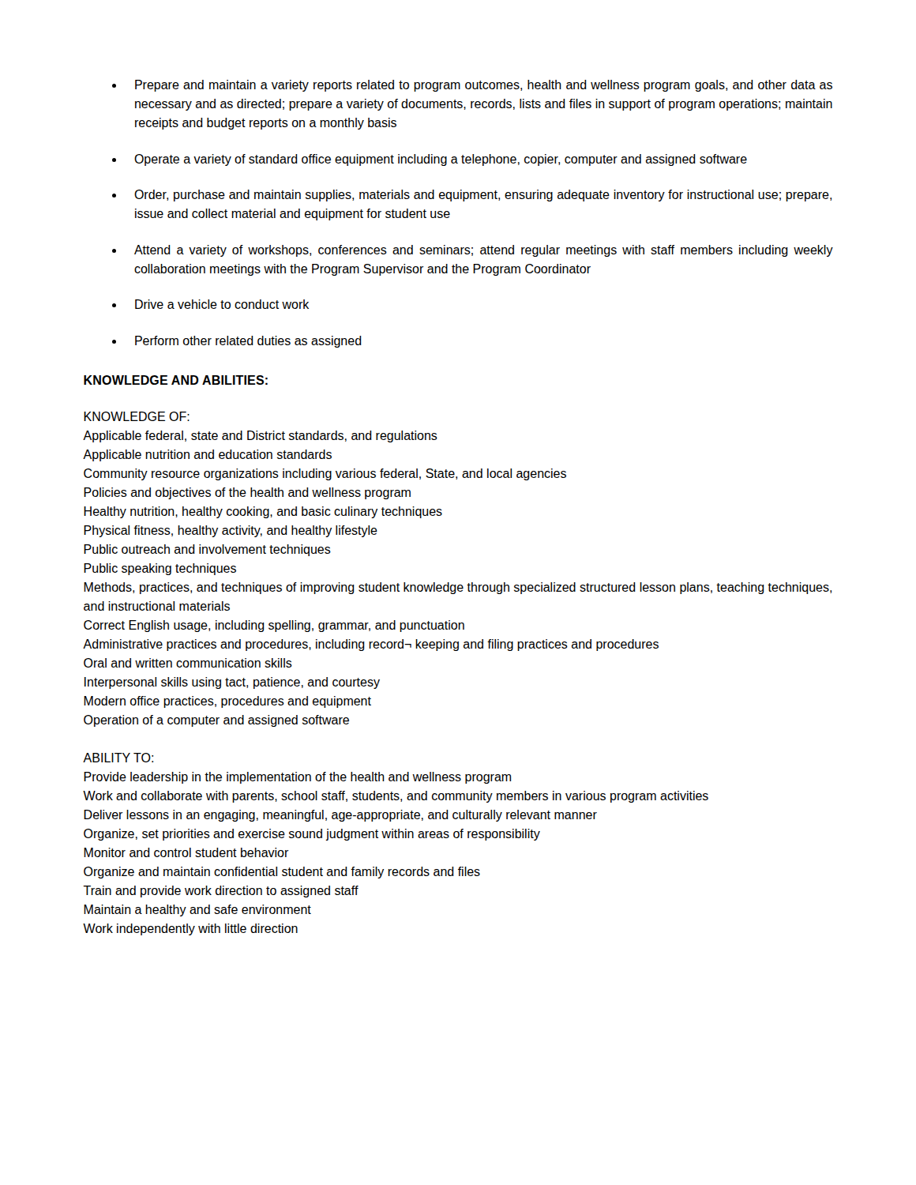Prepare and maintain a variety reports related to program outcomes, health and wellness program goals, and other data as necessary and as directed; prepare a variety of documents, records, lists and files in support of program operations; maintain receipts and budget reports on a monthly basis
Operate a variety of standard office equipment including a telephone, copier, computer and assigned software
Order, purchase and maintain supplies, materials and equipment, ensuring adequate inventory for instructional use; prepare, issue and collect material and equipment for student use
Attend a variety of workshops, conferences and seminars; attend regular meetings with staff members including weekly collaboration meetings with the Program Supervisor and the Program Coordinator
Drive a vehicle to conduct work
Perform other related duties as assigned
KNOWLEDGE AND ABILITIES:
KNOWLEDGE OF:
Applicable federal, state and District standards, and regulations
Applicable nutrition and education standards
Community resource organizations including various federal, State, and local agencies
Policies and objectives of the health and wellness program
Healthy nutrition, healthy cooking, and basic culinary techniques
Physical fitness, healthy activity, and healthy lifestyle
Public outreach and involvement techniques
Public speaking techniques
Methods, practices, and techniques of improving student knowledge through specialized structured lesson plans, teaching techniques, and instructional materials
Correct English usage, including spelling, grammar, and punctuation
Administrative practices and procedures, including record¬ keeping and filing practices and procedures
Oral and written communication skills
Interpersonal skills using tact, patience, and courtesy
Modern office practices, procedures and equipment
Operation of a computer and assigned software
ABILITY TO:
Provide leadership in the implementation of the health and wellness program
Work and collaborate with parents, school staff, students, and community members in various program activities
Deliver lessons in an engaging, meaningful, age-appropriate, and culturally relevant manner
Organize, set priorities and exercise sound judgment within areas of responsibility
Monitor and control student behavior
Organize and maintain confidential student and family records and files
Train and provide work direction to assigned staff
Maintain a healthy and safe environment
Work independently with little direction